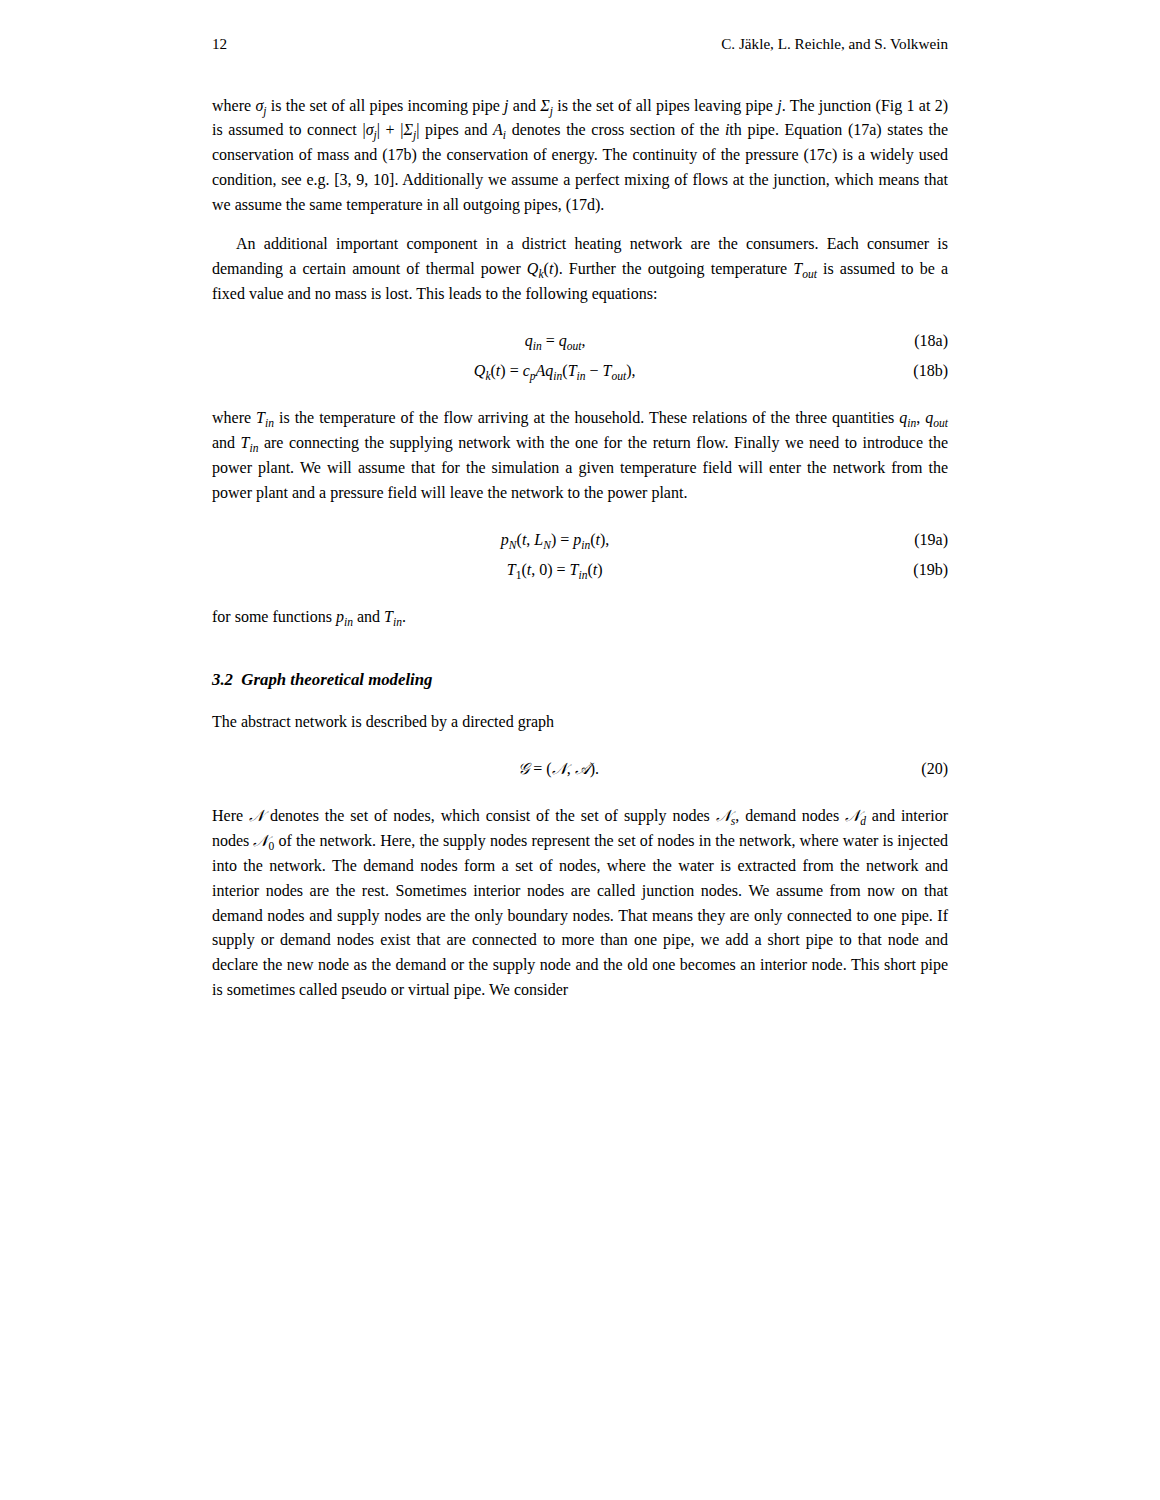12 C. Jäkle, L. Reichle, and S. Volkwein
where σj is the set of all pipes incoming pipe j and Σj is the set of all pipes leaving pipe j. The junction (Fig 1 at 2) is assumed to connect |σj| + |Σj| pipes and Ai denotes the cross section of the ith pipe. Equation (17a) states the conservation of mass and (17b) the conservation of energy. The continuity of the pressure (17c) is a widely used condition, see e.g. [3, 9, 10]. Additionally we assume a perfect mixing of flows at the junction, which means that we assume the same temperature in all outgoing pipes, (17d).
An additional important component in a district heating network are the consumers. Each consumer is demanding a certain amount of thermal power Qk(t). Further the outgoing temperature Tout is assumed to be a fixed value and no mass is lost. This leads to the following equations:
qin = qout, (18a)
Qk(t) = cpAqin(Tin − Tout), (18b)
where Tin is the temperature of the flow arriving at the household. These relations of the three quantities qin, qout and Tin are connecting the supplying network with the one for the return flow. Finally we need to introduce the power plant. We will assume that for the simulation a given temperature field will enter the network from the power plant and a pressure field will leave the network to the power plant.
pN(t, LN) = pin(t), (19a)
T1(t, 0) = Tin(t) (19b)
for some functions pin and Tin.
3.2 Graph theoretical modeling
The abstract network is described by a directed graph
𝒢 = (𝒩, 𝒜). (20)
Here 𝒩 denotes the set of nodes, which consist of the set of supply nodes 𝒩s, demand nodes 𝒩d and interior nodes 𝒩0 of the network. Here, the supply nodes represent the set of nodes in the network, where water is injected into the network. The demand nodes form a set of nodes, where the water is extracted from the network and interior nodes are the rest. Sometimes interior nodes are called junction nodes. We assume from now on that demand nodes and supply nodes are the only boundary nodes. That means they are only connected to one pipe. If supply or demand nodes exist that are connected to more than one pipe, we add a short pipe to that node and declare the new node as the demand or the supply node and the old one becomes an interior node. This short pipe is sometimes called pseudo or virtual pipe. We consider